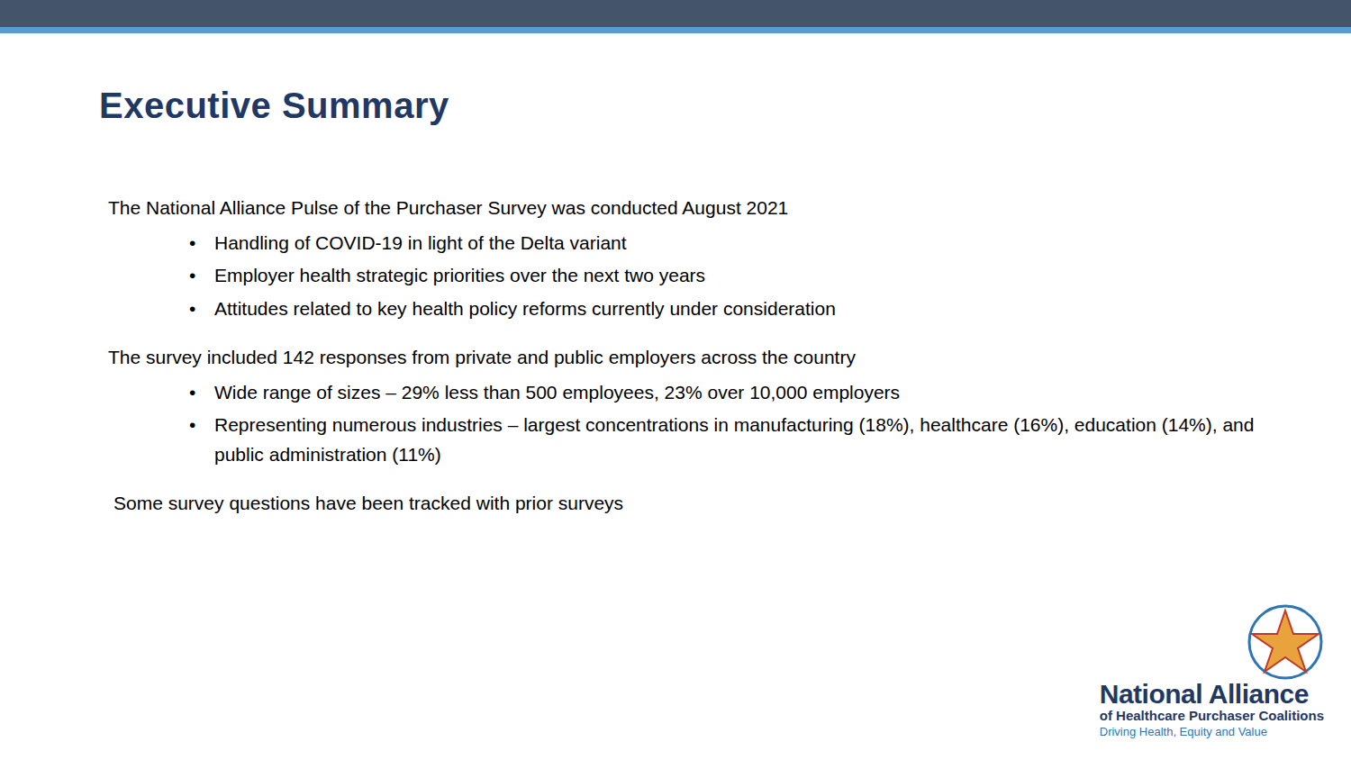Executive Summary
The National Alliance Pulse of the Purchaser Survey was conducted August 2021
Handling of COVID-19 in light of the Delta variant
Employer health strategic priorities over the next two years
Attitudes related to key health policy reforms currently under consideration
The survey included 142 responses from private and public employers across the country
Wide range of sizes – 29% less than 500 employees, 23% over 10,000 employers
Representing numerous industries – largest concentrations in manufacturing (18%), healthcare (16%), education (14%), and public administration (11%)
Some survey questions have been tracked with prior surveys
National Alliance
of Healthcare Purchaser Coalitions
Driving Health, Equity and Value